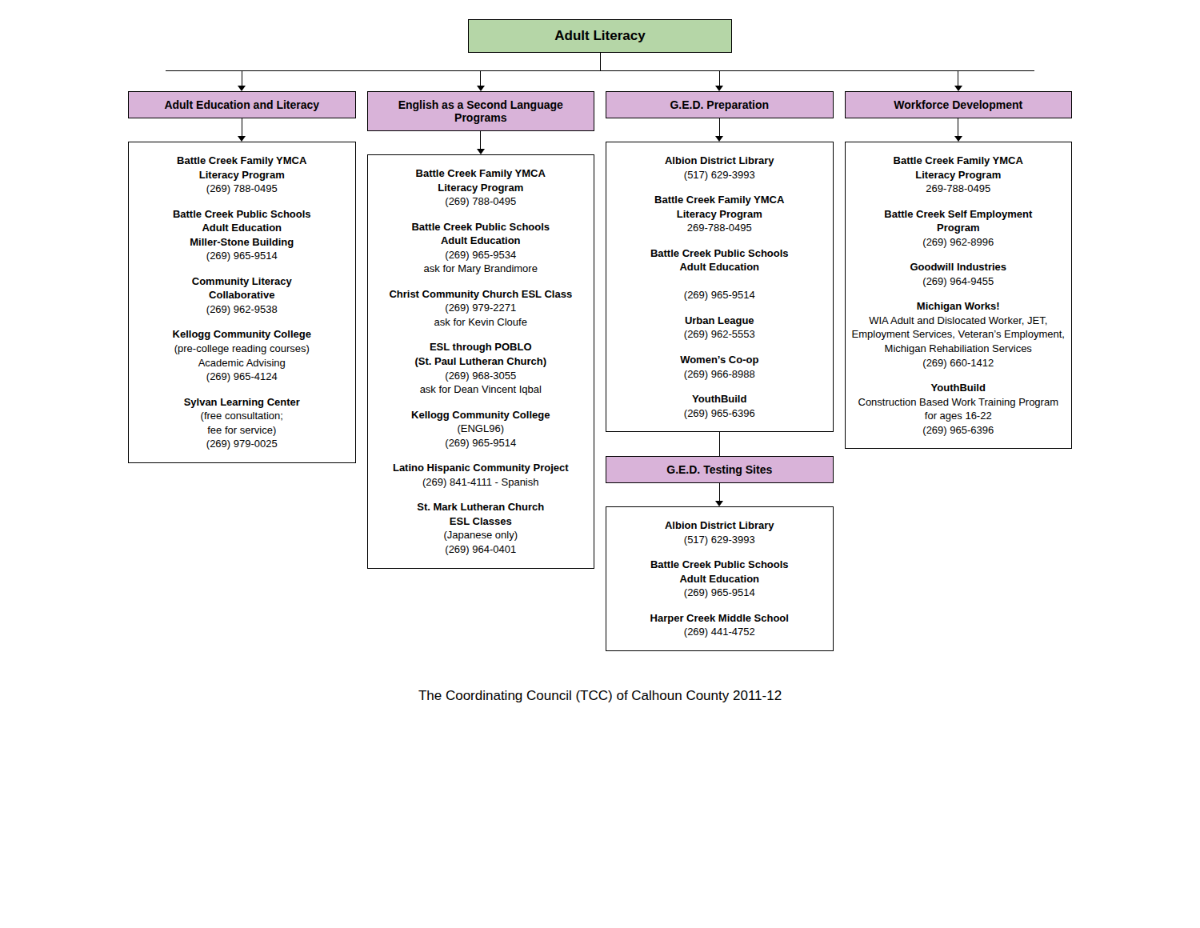Adult Literacy
Adult Education and Literacy
Battle Creek Family YMCA
Literacy Program
(269) 788-0495
Battle Creek Public Schools
Adult Education
Miller-Stone Building
(269) 965-9514
Community Literacy
Collaborative
(269) 962-9538
Kellogg Community College
(pre-college reading courses)
Academic Advising
(269) 965-4124
Sylvan Learning Center
(free consultation;
fee for service)
(269) 979-0025
English as a Second Language Programs
Battle Creek Family YMCA
Literacy Program
(269) 788-0495
Battle Creek Public Schools
Adult Education
(269) 965-9534
ask for Mary Brandimore
Christ Community Church ESL Class
(269) 979-2271
ask for Kevin Cloufe
ESL through POBLO
(St. Paul Lutheran Church)
(269) 968-3055
ask for Dean Vincent Iqbal
Kellogg Community College
(ENGL96)
(269) 965-9514
Latino Hispanic Community Project
(269) 841-4111 - Spanish
St. Mark Lutheran Church
ESL Classes
(Japanese only)
(269) 964-0401
G.E.D. Preparation
Albion District Library
(517) 629-3993
Battle Creek Family YMCA
Literacy Program
269-788-0495
Battle Creek Public Schools
Adult Education
(269) 965-9514
Urban League
(269) 962-5553
Women’s Co-op
(269) 966-8988
YouthBuild
(269) 965-6396
G.E.D. Testing Sites
Albion District Library
(517) 629-3993
Battle Creek Public Schools
Adult Education
(269) 965-9514
Harper Creek Middle School
(269) 441-4752
Workforce Development
Battle Creek Family YMCA
Literacy Program
269-788-0495
Battle Creek Self Employment
Program
(269) 962-8996
Goodwill Industries
(269) 964-9455
Michigan Works!
WIA Adult and Dislocated Worker, JET, Employment Services, Veteran’s Employment, Michigan Rehabiliation Services
(269) 660-1412
YouthBuild
Construction Based Work Training Program for ages 16-22
(269) 965-6396
The Coordinating Council (TCC) of Calhoun County 2011-12